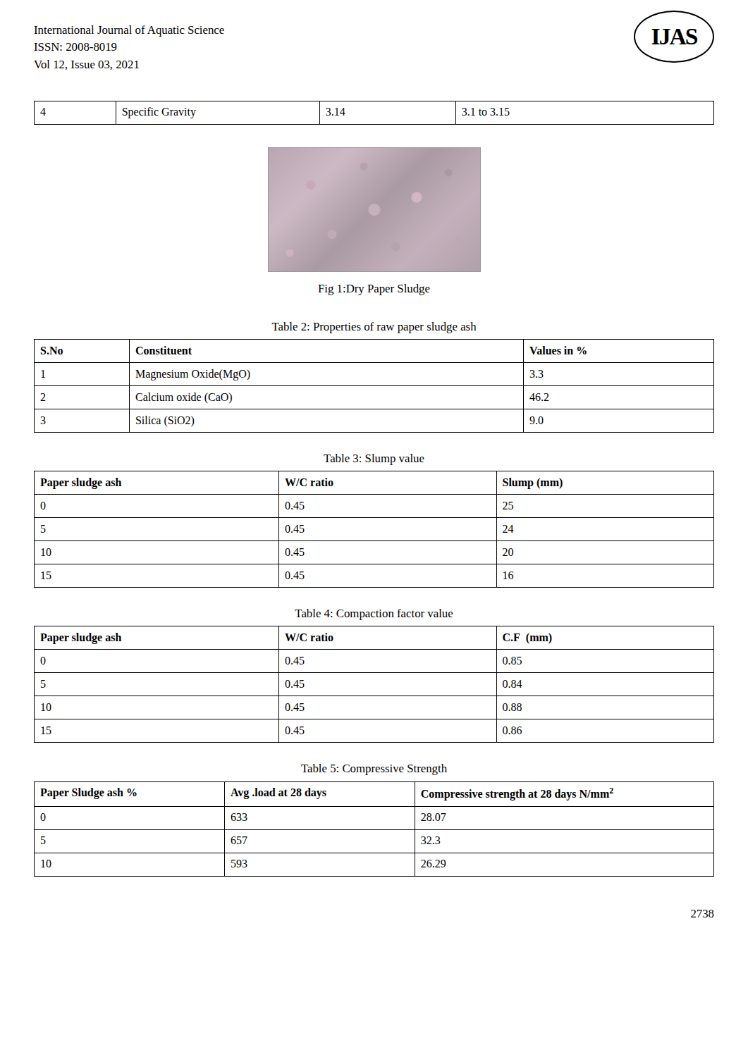International Journal of Aquatic Science
ISSN: 2008-8019
Vol 12, Issue 03, 2021
IJAS
| 4 | Specific Gravity | 3.14 | 3.1 to 3.15 |
Fig 1:Dry Paper Sludge
Table 2: Properties of raw paper sludge ash
| S.No | Constituent | Values in % |
| --- | --- | --- |
| 1 | Magnesium Oxide(MgO) | 3.3 |
| 2 | Calcium oxide (CaO) | 46.2 |
| 3 | Silica (SiO2) | 9.0 |
Table 3: Slump value
| Paper sludge ash | W/C ratio | Slump (mm) |
| --- | --- | --- |
| 0 | 0.45 | 25 |
| 5 | 0.45 | 24 |
| 10 | 0.45 | 20 |
| 15 | 0.45 | 16 |
Table 4: Compaction factor value
| Paper sludge ash | W/C ratio | C.F (mm) |
| --- | --- | --- |
| 0 | 0.45 | 0.85 |
| 5 | 0.45 | 0.84 |
| 10 | 0.45 | 0.88 |
| 15 | 0.45 | 0.86 |
Table 5: Compressive Strength
| Paper Sludge ash % | Avg .load at 28 days | Compressive strength at 28 days N/mm 2 |
| --- | --- | --- |
| 0 | 633 | 28.07 |
| 5 | 657 | 32.3 |
| 10 | 593 | 26.29 |
2738